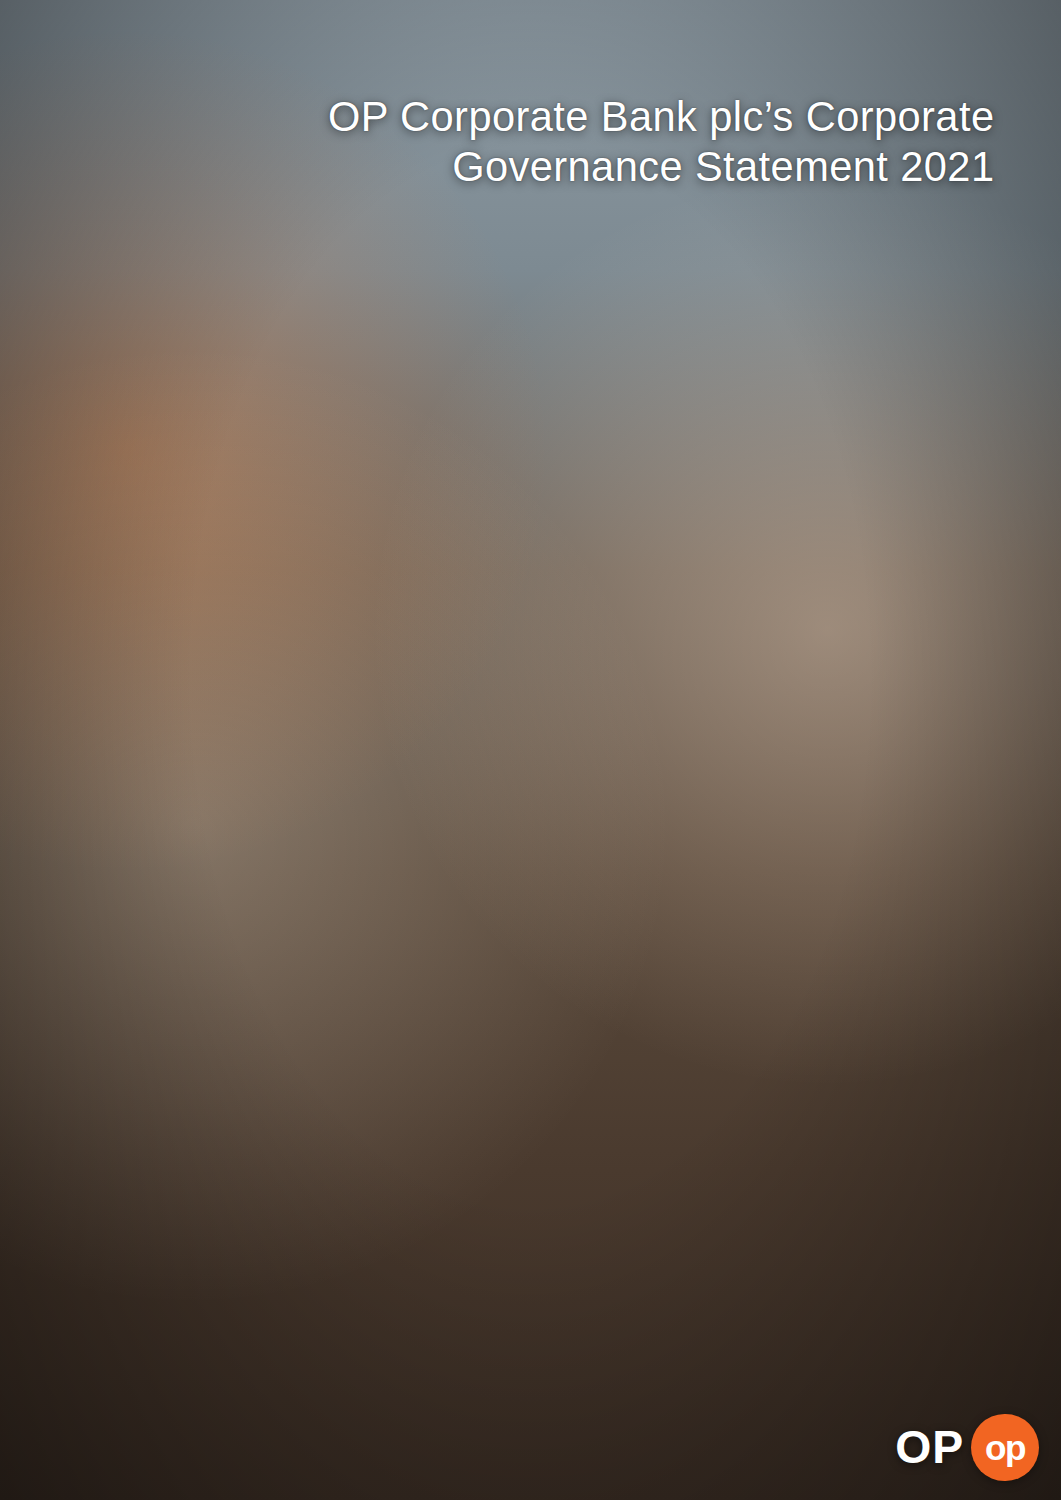OP Corporate Bank plc’s Corporate Governance Statement 2021
OP op